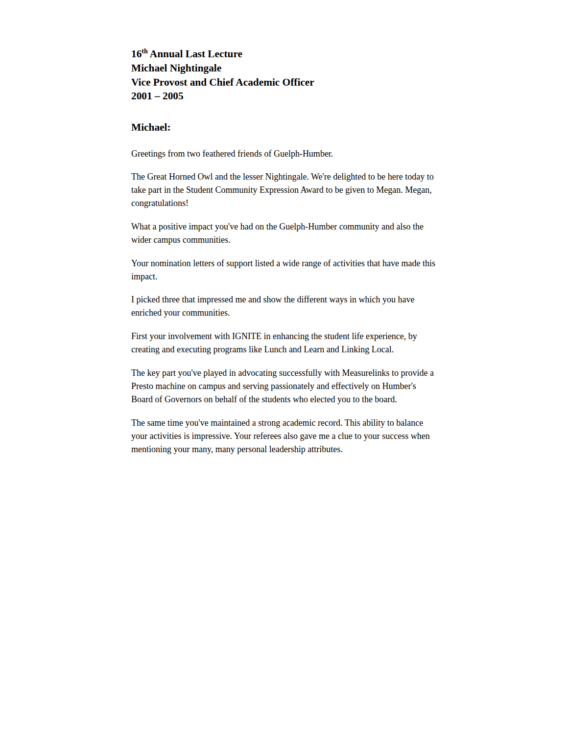16th Annual Last Lecture
Michael Nightingale
Vice Provost and Chief Academic Officer
2001 – 2005
Michael:
Greetings from two feathered friends of Guelph-Humber.
The Great Horned Owl and the lesser Nightingale. We're delighted to be here today to take part in the Student Community Expression Award to be given to Megan. Megan, congratulations!
What a positive impact you've had on the Guelph-Humber community and also the wider campus communities.
Your nomination letters of support listed a wide range of activities that have made this impact.
I picked three that impressed me and show the different ways in which you have enriched your communities.
First your involvement with IGNITE in enhancing the student life experience, by creating and executing programs like Lunch and Learn and Linking Local.
The key part you've played in advocating successfully with Measurelinks to provide a Presto machine on campus and serving passionately and effectively on Humber's Board of Governors on behalf of the students who elected you to the board.
The same time you've maintained a strong academic record. This ability to balance your activities is impressive. Your referees also gave me a clue to your success when mentioning your many, many personal leadership attributes.